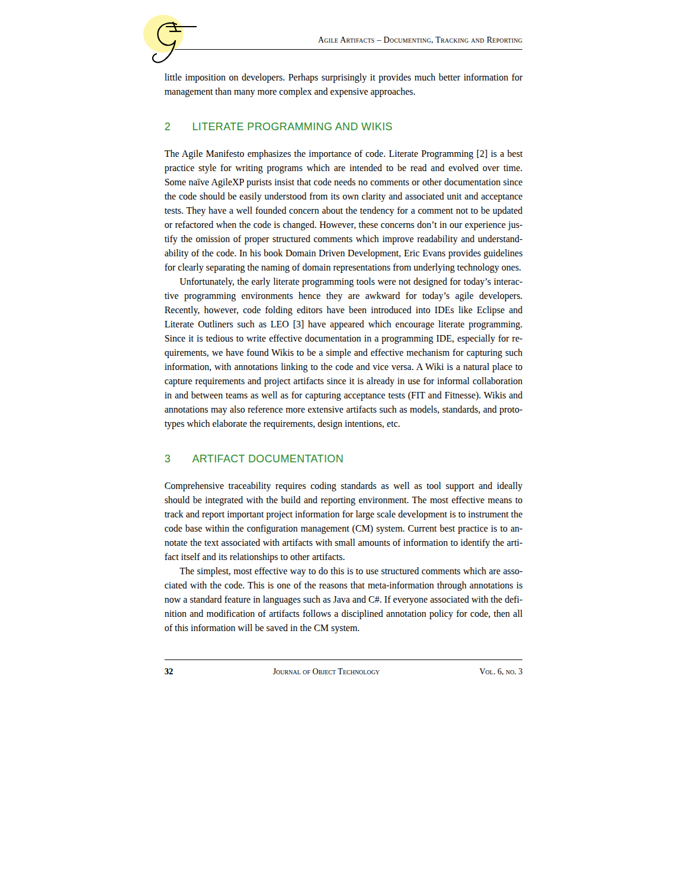Agile Artifacts – Documenting, Tracking and Reporting
little imposition on developers. Perhaps surprisingly it provides much better information for management than many more complex and expensive approaches.
2 Literate Programming and Wikis
The Agile Manifesto emphasizes the importance of code. Literate Programming [2] is a best practice style for writing programs which are intended to be read and evolved over time. Some naïve AgileXP purists insist that code needs no comments or other documentation since the code should be easily understood from its own clarity and associated unit and acceptance tests. They have a well founded concern about the tendency for a comment not to be updated or refactored when the code is changed. However, these concerns don’t in our experience justify the omission of proper structured comments which improve readability and understandability of the code. In his book Domain Driven Development, Eric Evans provides guidelines for clearly separating the naming of domain representations from underlying technology ones.
Unfortunately, the early literate programming tools were not designed for today’s interactive programming environments hence they are awkward for today’s agile developers. Recently, however, code folding editors have been introduced into IDEs like Eclipse and Literate Outliners such as LEO [3] have appeared which encourage literate programming. Since it is tedious to write effective documentation in a programming IDE, especially for requirements, we have found Wikis to be a simple and effective mechanism for capturing such information, with annotations linking to the code and vice versa. A Wiki is a natural place to capture requirements and project artifacts since it is already in use for informal collaboration in and between teams as well as for capturing acceptance tests (FIT and Fitnesse). Wikis and annotations may also reference more extensive artifacts such as models, standards, and prototypes which elaborate the requirements, design intentions, etc.
3 Artifact Documentation
Comprehensive traceability requires coding standards as well as tool support and ideally should be integrated with the build and reporting environment. The most effective means to track and report important project information for large scale development is to instrument the code base within the configuration management (CM) system. Current best practice is to annotate the text associated with artifacts with small amounts of information to identify the artifact itself and its relationships to other artifacts.
The simplest, most effective way to do this is to use structured comments which are associated with the code. This is one of the reasons that meta-information through annotations is now a standard feature in languages such as Java and C#. If everyone associated with the definition and modification of artifacts follows a disciplined annotation policy for code, then all of this information will be saved in the CM system.
32
Journal of Object Technology
Vol. 6, no. 3